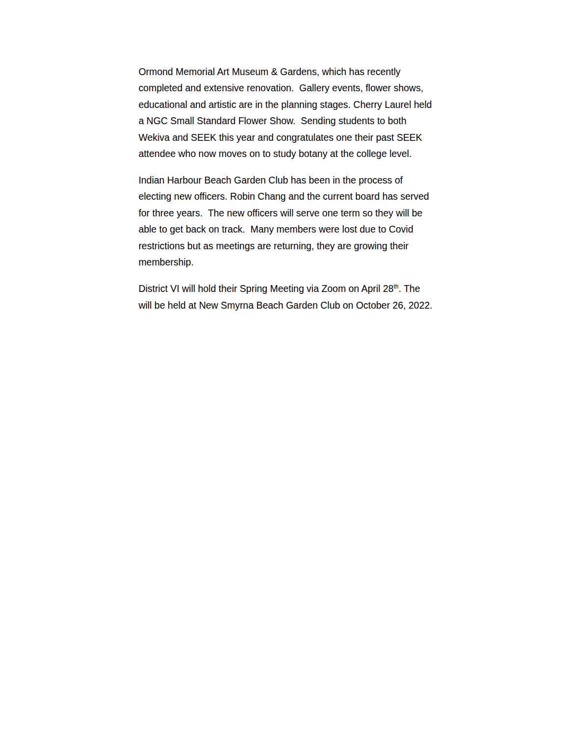Ormond Memorial Art Museum & Gardens, which has recently completed and extensive renovation. Gallery events, flower shows, educational and artistic are in the planning stages. Cherry Laurel held a NGC Small Standard Flower Show. Sending students to both Wekiva and SEEK this year and congratulates one their past SEEK attendee who now moves on to study botany at the college level.
Indian Harbour Beach Garden Club has been in the process of electing new officers. Robin Chang and the current board has served for three years. The new officers will serve one term so they will be able to get back on track. Many members were lost due to Covid restrictions but as meetings are returning, they are growing their membership.
District VI will hold their Spring Meeting via Zoom on April 28th. The will be held at New Smyrna Beach Garden Club on October 26, 2022.